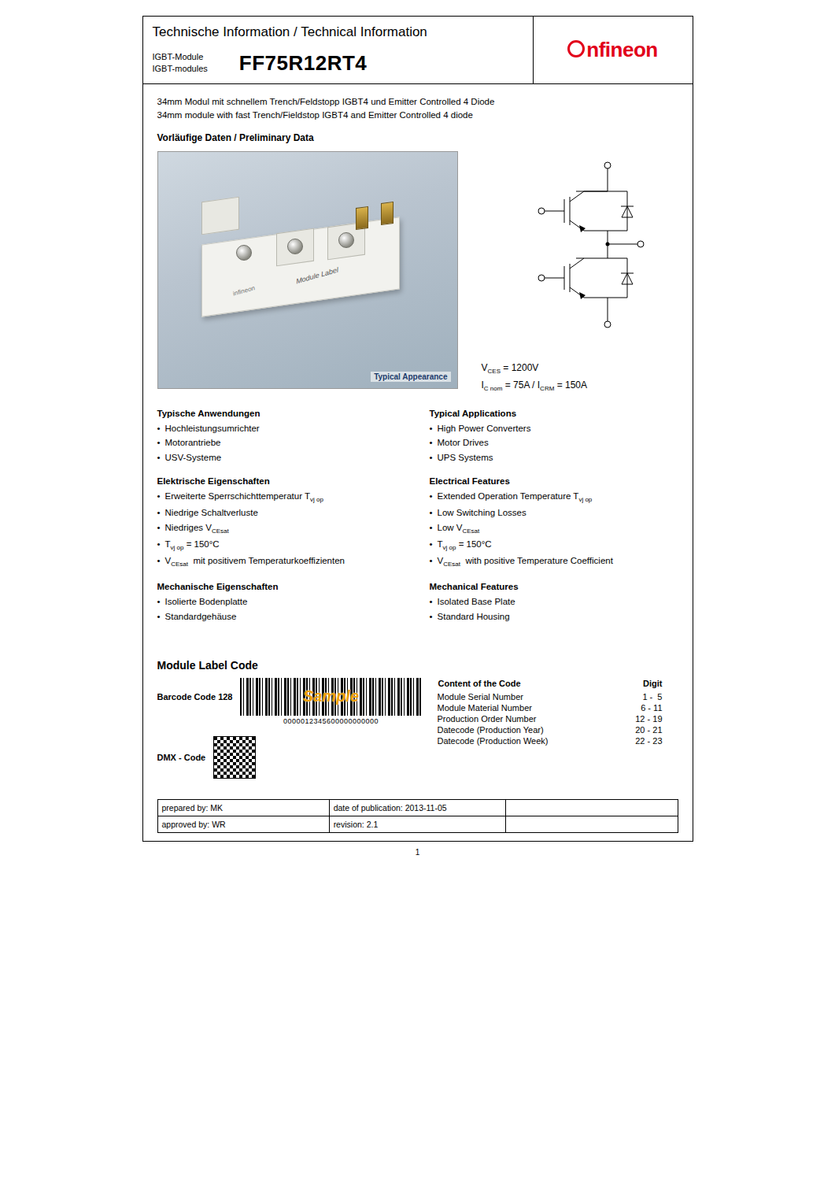Technische Information / Technical Information
IGBT-Module
IGBT-modules
FF75R12RT4
nfineon
34mm Modul mit schnellem Trench/Feldstopp IGBT4 und Emitter Controlled 4 Diode
34mm module with fast Trench/Fieldstop IGBT4 and Emitter Controlled 4 diode
Vorläufige Daten / Preliminary Data
Module Label
infineon
Typical Appearance
VCES = 1200V
IC nom = 75A / ICRM = 150A
Typische Anwendungen
Hochleistungsumrichter
Motorantriebe
USV-Systeme
Elektrische Eigenschaften
Erweiterte Sperrschichttemperatur Tvj op
Niedrige Schaltverluste
Niedriges VCEsat
Tvj op = 150°C
VCEsat mit positivem Temperaturkoeffizienten
Mechanische Eigenschaften
Isolierte Bodenplatte
Standardgehäuse
Typical Applications
High Power Converters
Motor Drives
UPS Systems
Electrical Features
Extended Operation Temperature Tvj op
Low Switching Losses
Low VCEsat
Tvj op = 150°C
VCEsat with positive Temperature Coefficient
Mechanical Features
Isolated Base Plate
Standard Housing
Module Label Code
Barcode Code 128
Sample
0000012345600000000000
DMX - Code
| Content of the Code | Digit |
| --- | --- |
| Module Serial Number | 1 - 5 |
| Module Material Number | 6 - 11 |
| Production Order Number | 12 - 19 |
| Datecode (Production Year) | 20 - 21 |
| Datecode (Production Week) | 22 - 23 |
| prepared by: MK | date of publication: 2013-11-05 | |
| approved by: WR | revision: 2.1 | |
1